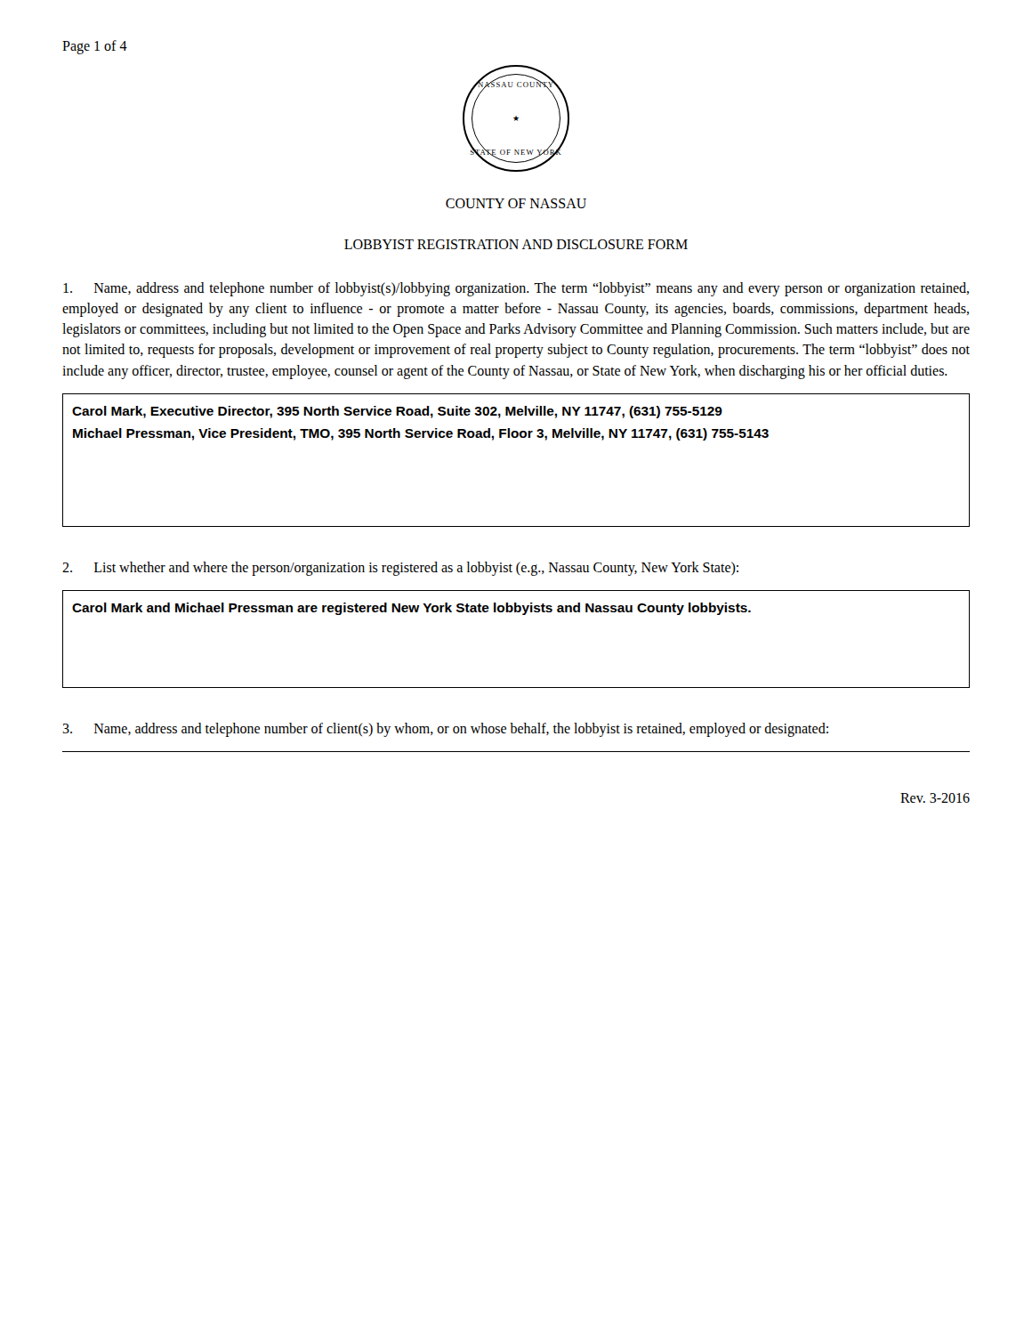Page 1 of 4
NASSAU COUNTY
★
STATE OF NEW YORK
COUNTY OF NASSAU
LOBBYIST REGISTRATION AND DISCLOSURE FORM
1. Name, address and telephone number of lobbyist(s)/lobbying organization. The term “lobbyist” means any and every person or organization retained, employed or designated by any client to influence - or promote a matter before - Nassau County, its agencies, boards, commissions, department heads, legislators or committees, including but not limited to the Open Space and Parks Advisory Committee and Planning Commission. Such matters include, but are not limited to, requests for proposals, development or improvement of real property subject to County regulation, procurements. The term “lobbyist” does not include any officer, director, trustee, employee, counsel or agent of the County of Nassau, or State of New York, when discharging his or her official duties.
Carol Mark, Executive Director, 395 North Service Road, Suite 302, Melville, NY 11747, (631) 755-5129
Michael Pressman, Vice President, TMO, 395 North Service Road, Floor 3, Melville, NY 11747, (631) 755-5143
2. List whether and where the person/organization is registered as a lobbyist (e.g., Nassau County, New York State):
Carol Mark and Michael Pressman are registered New York State lobbyists and Nassau County lobbyists.
3. Name, address and telephone number of client(s) by whom, or on whose behalf, the lobbyist is retained, employed or designated:
Rev. 3-2016